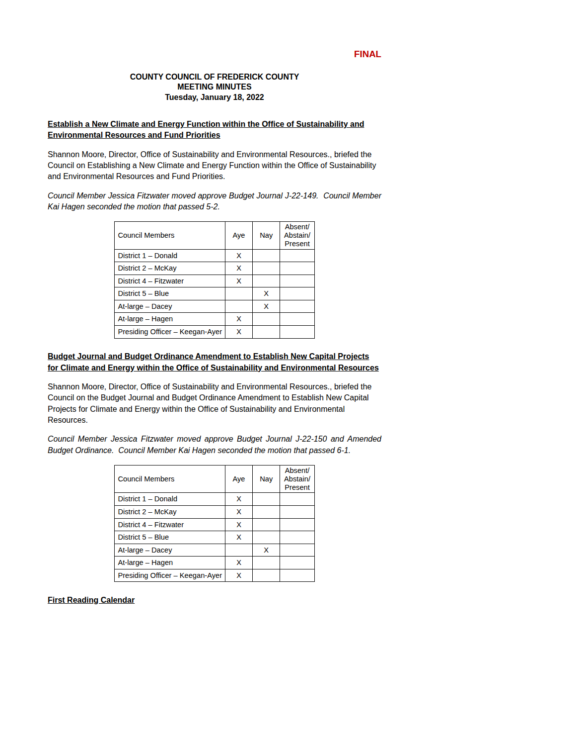FINAL
COUNTY COUNCIL OF FREDERICK COUNTY
MEETING MINUTES
Tuesday, January 18, 2022
Establish a New Climate and Energy Function within the Office of Sustainability and Environmental Resources and Fund Priorities
Shannon Moore, Director, Office of Sustainability and Environmental Resources., briefed the Council on Establishing a New Climate and Energy Function within the Office of Sustainability and Environmental Resources and Fund Priorities.
Council Member Jessica Fitzwater moved approve Budget Journal J-22-149. Council Member Kai Hagen seconded the motion that passed 5-2.
| Council Members | Aye | Nay | Absent/ Abstain/ Present |
| --- | --- | --- | --- |
| District 1 – Donald | X | | |
| District 2 – McKay | X | | |
| District 4 – Fitzwater | X | | |
| District 5 – Blue | | X | |
| At-large – Dacey | | X | |
| At-large – Hagen | X | | |
| Presiding Officer – Keegan-Ayer | X | | |
Budget Journal and Budget Ordinance Amendment to Establish New Capital Projects for Climate and Energy within the Office of Sustainability and Environmental Resources
Shannon Moore, Director, Office of Sustainability and Environmental Resources., briefed the Council on the Budget Journal and Budget Ordinance Amendment to Establish New Capital Projects for Climate and Energy within the Office of Sustainability and Environmental Resources.
Council Member Jessica Fitzwater moved approve Budget Journal J-22-150 and Amended Budget Ordinance. Council Member Kai Hagen seconded the motion that passed 6-1.
| Council Members | Aye | Nay | Absent/ Abstain/ Present |
| --- | --- | --- | --- |
| District 1 – Donald | X | | |
| District 2 – McKay | X | | |
| District 4 – Fitzwater | X | | |
| District 5 – Blue | X | | |
| At-large – Dacey | | X | |
| At-large – Hagen | X | | |
| Presiding Officer – Keegan-Ayer | X | | |
First Reading Calendar